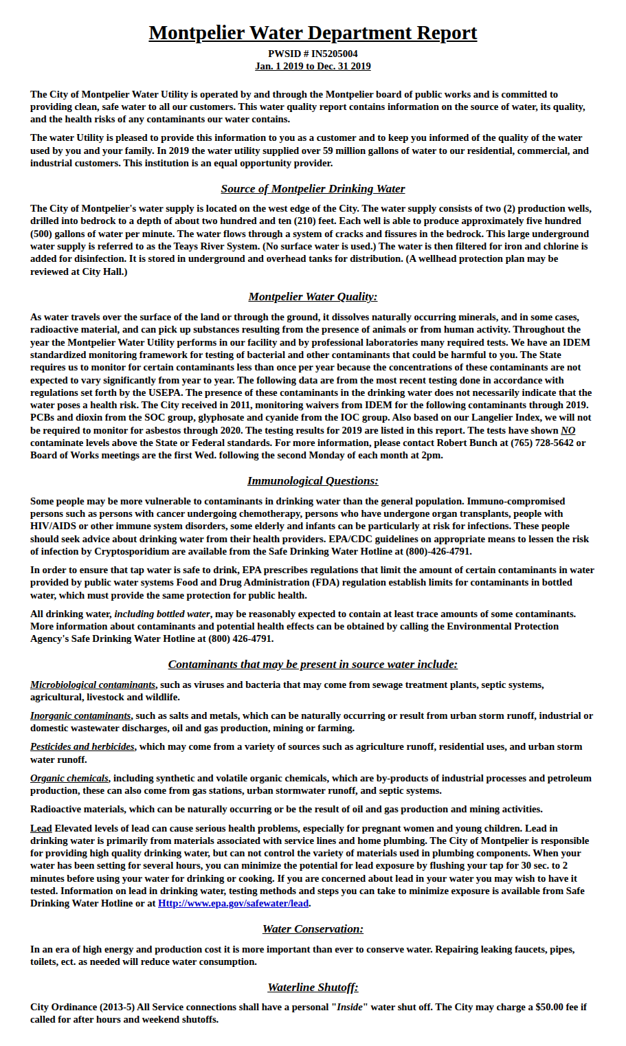Montpelier Water Department Report
PWSID # IN5205004
Jan. 1 2019 to Dec. 31 2019
The City of Montpelier Water Utility is operated by and through the Montpelier board of public works and is committed to providing clean, safe water to all our customers. This water quality report contains information on the source of water, its quality, and the health risks of any contaminants our water contains.
The water Utility is pleased to provide this information to you as a customer and to keep you informed of the quality of the water used by you and your family. In 2019 the water utility supplied over 59 million gallons of water to our residential, commercial, and industrial customers. This institution is an equal opportunity provider.
Source of Montpelier Drinking Water
The City of Montpelier's water supply is located on the west edge of the City. The water supply consists of two (2) production wells, drilled into bedrock to a depth of about two hundred and ten (210) feet. Each well is able to produce approximately five hundred (500) gallons of water per minute. The water flows through a system of cracks and fissures in the bedrock. This large underground water supply is referred to as the Teays River System. (No surface water is used.) The water is then filtered for iron and chlorine is added for disinfection. It is stored in underground and overhead tanks for distribution. (A wellhead protection plan may be reviewed at City Hall.)
Montpelier Water Quality:
As water travels over the surface of the land or through the ground, it dissolves naturally occurring minerals, and in some cases, radioactive material, and can pick up substances resulting from the presence of animals or from human activity. Throughout the year the Montpelier Water Utility performs in our facility and by professional laboratories many required tests. We have an IDEM standardized monitoring framework for testing of bacterial and other contaminants that could be harmful to you. The State requires us to monitor for certain contaminants less than once per year because the concentrations of these contaminants are not expected to vary significantly from year to year. The following data are from the most recent testing done in accordance with regulations set forth by the USEPA. The presence of these contaminants in the drinking water does not necessarily indicate that the water poses a health risk. The City received in 2011, monitoring waivers from IDEM for the following contaminants through 2019. PCBs and dioxin from the SOC group, glyphosate and cyanide from the IOC group. Also based on our Langelier Index, we will not be required to monitor for asbestos through 2020. The testing results for 2019 are listed in this report. The tests have shown NO contaminate levels above the State or Federal standards. For more information, please contact Robert Bunch at (765) 728-5642 or Board of Works meetings are the first Wed. following the second Monday of each month at 2pm.
Immunological Questions:
Some people may be more vulnerable to contaminants in drinking water than the general population. Immuno-compromised persons such as persons with cancer undergoing chemotherapy, persons who have undergone organ transplants, people with HIV/AIDS or other immune system disorders, some elderly and infants can be particularly at risk for infections. These people should seek advice about drinking water from their health providers. EPA/CDC guidelines on appropriate means to lessen the risk of infection by Cryptosporidium are available from the Safe Drinking Water Hotline at (800)-426-4791.
In order to ensure that tap water is safe to drink, EPA prescribes regulations that limit the amount of certain contaminants in water provided by public water systems Food and Drug Administration (FDA) regulation establish limits for contaminants in bottled water, which must provide the same protection for public health.
All drinking water, including bottled water, may be reasonably expected to contain at least trace amounts of some contaminants. More information about contaminants and potential health effects can be obtained by calling the Environmental Protection Agency's Safe Drinking Water Hotline at (800) 426-4791.
Contaminants that may be present in source water include:
Microbiological contaminants, such as viruses and bacteria that may come from sewage treatment plants, septic systems, agricultural, livestock and wildlife.
Inorganic contaminants, such as salts and metals, which can be naturally occurring or result from urban storm runoff, industrial or domestic wastewater discharges, oil and gas production, mining or farming.
Pesticides and herbicides, which may come from a variety of sources such as agriculture runoff, residential uses, and urban storm water runoff.
Organic chemicals, including synthetic and volatile organic chemicals, which are by-products of industrial processes and petroleum production, these can also come from gas stations, urban stormwater runoff, and septic systems.
Radioactive materials, which can be naturally occurring or be the result of oil and gas production and mining activities.
Lead Elevated levels of lead can cause serious health problems, especially for pregnant women and young children. Lead in drinking water is primarily from materials associated with service lines and home plumbing. The City of Montpelier is responsible for providing high quality drinking water, but can not control the variety of materials used in plumbing components. When your water has been setting for several hours, you can minimize the potential for lead exposure by flushing your tap for 30 sec. to 2 minutes before using your water for drinking or cooking. If you are concerned about lead in your water you may wish to have it tested. Information on lead in drinking water, testing methods and steps you can take to minimize exposure is available from Safe Drinking Water Hotline or at Http://www.epa.gov/safewater/lead.
Water Conservation:
In an era of high energy and production cost it is more important than ever to conserve water. Repairing leaking faucets, pipes, toilets, ect. as needed will reduce water consumption.
Waterline Shutoff:
City Ordinance (2013-5) All Service connections shall have a personal "Inside" water shut off. The City may charge a $50.00 fee if called for after hours and weekend shutoffs.